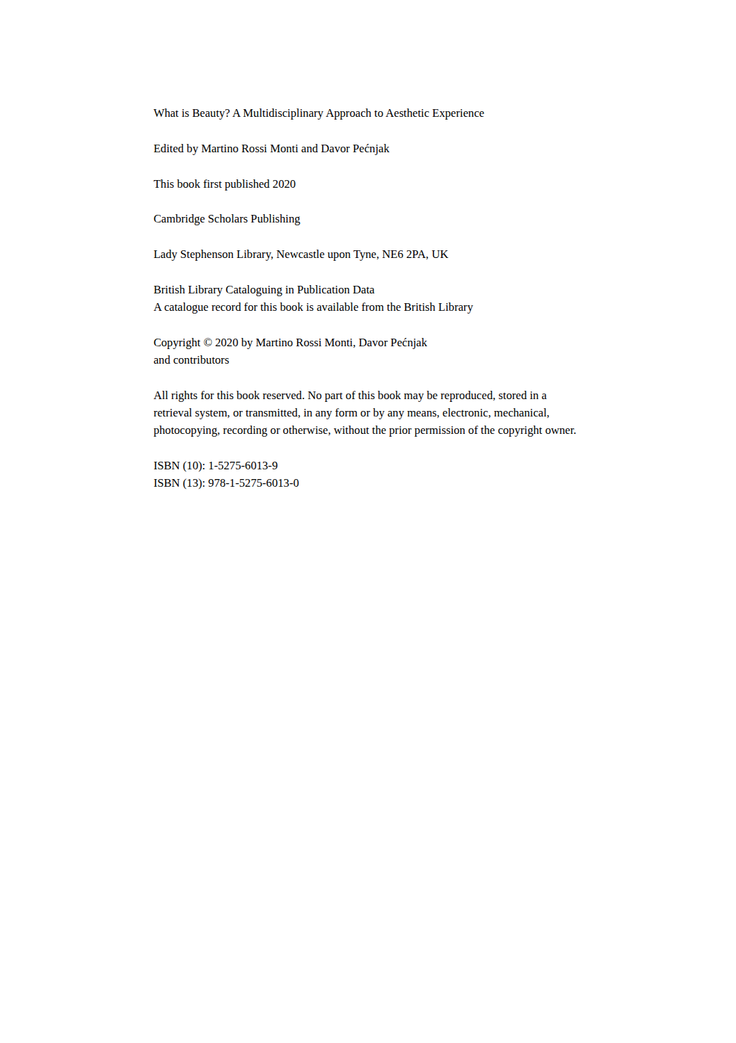What is Beauty? A Multidisciplinary Approach to Aesthetic Experience
Edited by Martino Rossi Monti and Davor Pećnjak
This book first published 2020
Cambridge Scholars Publishing
Lady Stephenson Library, Newcastle upon Tyne, NE6 2PA, UK
British Library Cataloguing in Publication Data
A catalogue record for this book is available from the British Library
Copyright © 2020 by Martino Rossi Monti, Davor Pećnjak
and contributors
All rights for this book reserved. No part of this book may be reproduced, stored in a retrieval system, or transmitted, in any form or by any means, electronic, mechanical, photocopying, recording or otherwise, without the prior permission of the copyright owner.
ISBN (10): 1-5275-6013-9
ISBN (13): 978-1-5275-6013-0